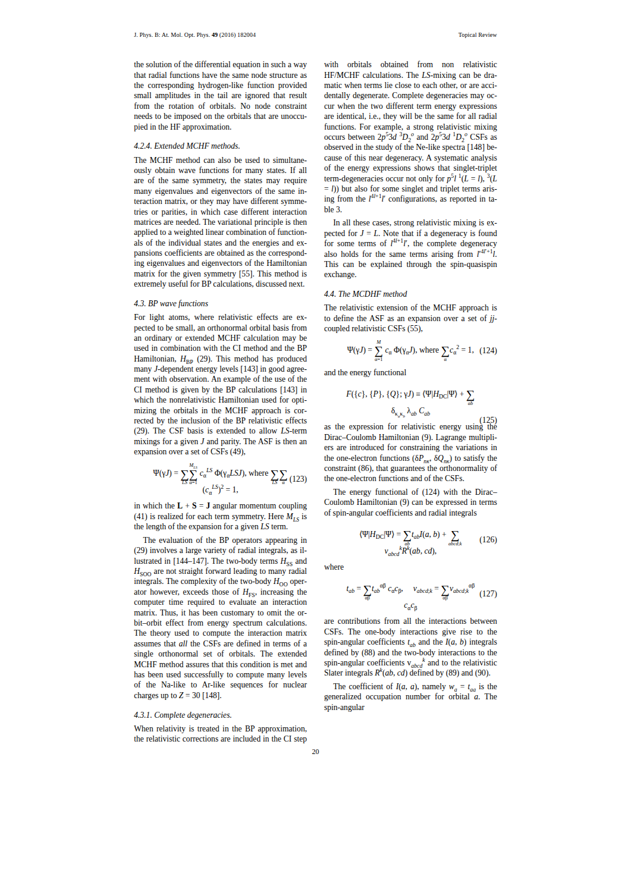J. Phys. B: At. Mol. Opt. Phys. 49 (2016) 182004 Topical Review
the solution of the differential equation in such a way that radial functions have the same node structure as the corresponding hydrogen-like function provided small amplitudes in the tail are ignored that result from the rotation of orbitals. No node constraint needs to be imposed on the orbitals that are unoccupied in the HF approximation.
4.2.4. Extended MCHF methods.
The MCHF method can also be used to simultaneously obtain wave functions for many states. If all are of the same symmetry, the states may require many eigenvalues and eigenvectors of the same interaction matrix, or they may have different symmetries or parities, in which case different interaction matrices are needed. The variational principle is then applied to a weighted linear combination of functionals of the individual states and the energies and expansions coefficients are obtained as the corresponding eigenvalues and eigenvectors of the Hamiltonian matrix for the given symmetry [55]. This method is extremely useful for BP calculations, discussed next.
4.3. BP wave functions
For light atoms, where relativistic effects are expected to be small, an orthonormal orbital basis from an ordinary or extended MCHF calculation may be used in combination with the CI method and the BP Hamiltonian, HBP (29). This method has produced many J-dependent energy levels [143] in good agreement with observation. An example of the use of the CI method is given by the BP calculations [143] in which the nonrelativistic Hamiltonian used for optimizing the orbitals in the MCHF approach is corrected by the inclusion of the BP relativistic effects (29). The CSF basis is extended to allow LS-term mixings for a given J and parity. The ASF is then an expansion over a set of CSFs (49),
Ψ(γJ) = ∑LS MLS∑α=1 cαLS Φ(γαLSJ), where ∑LS ∑α (cαLS)2 = 1, (123)
in which the L + S = J angular momentum coupling (41) is realized for each term symmetry. Here MLS is the length of the expansion for a given LS term.
The evaluation of the BP operators appearing in (29) involves a large variety of radial integrals, as illustrated in [144–147]. The two-body terms HSS and HSOO are not straight forward leading to many radial integrals. The complexity of the two-body HOO operator however, exceeds those of HFS, increasing the computer time required to evaluate an interaction matrix. Thus, it has been customary to omit the orbit–orbit effect from energy spectrum calculations. The theory used to compute the interaction matrix assumes that all the CSFs are defined in terms of a single orthonormal set of orbitals. The extended MCHF method assures that this condition is met and has been used successfully to compute many levels of the Na-like to Ar-like sequences for nuclear charges up to Z = 30 [148].
4.3.1. Complete degeneracies.
When relativity is treated in the BP approximation, the relativistic corrections are included in the CI step with orbitals obtained from non relativistic HF/MCHF calculations. The LS-mixing can be dramatic when terms lie close to each other, or are accidentally degenerate. Complete degeneracies may occur when the two different term energy expressions are identical, i.e., they will be the same for all radial functions. For example, a strong relativistic mixing occurs between 2p53d 3D2o and 2p53d 1D2o CSFs as observed in the study of the Ne-like spectra [148] because of this near degeneracy. A systematic analysis of the energy expressions shows that singlet-triplet term-degeneracies occur not only for p5l 1(L = l), 3(L = l)) but also for some singlet and triplet terms arising from the l4l+1l′ configurations, as reported in table 3.
In all these cases, strong relativistic mixing is expected for J = L. Note that if a degeneracy is found for some terms of l4l+1l′, the complete degeneracy also holds for the same terms arising from l′4l′+1l. This can be explained through the spin-quasispin exchange.
4.4. The MCDHF method
The relativistic extension of the MCHF approach is to define the ASF as an expansion over a set of jj-coupled relativistic CSFs (55),
Ψ(γJ) = M∑α=1 cα Φ(γαJ), where ∑α cα2 = 1, (124)
and the energy functional
F({c}, {P}, {Q}; γJ) ≡ ⟨Ψ|HDC|Ψ⟩ + ∑ab δκaκb λab Cab (125)
as the expression for relativistic energy using the Dirac–Coulomb Hamiltonian (9). Lagrange multipliers are introduced for constraining the variations in the one-electron functions (δPnκ, δQnκ) to satisfy the constraint (86), that guarantees the orthonormality of the one-electron functions and of the CSFs.
The energy functional of (124) with the Dirac–Coulomb Hamiltonian (9) can be expressed in terms of spin-angular coefficients and radial integrals
⟨Ψ|HDC|Ψ⟩ = ∑ab tabI(a, b) + ∑abcd;k vabcdkRk(ab, cd), (126)
where
tab = ∑αβ tabαβ cαcβ, vabcd;k = ∑αβ vabcd;kαβ cαcβ (127)
are contributions from all the interactions between CSFs. The one-body interactions give rise to the spin-angular coefficients tab and the I(a, b) integrals defined by (88) and the two-body interactions to the spin-angular coefficients vabcdk and to the relativistic Slater integrals Rk(ab, cd) defined by (89) and (90).
The coefficient of I(a, a), namely wa = taa is the generalized occupation number for orbital a. The spin-angular
20